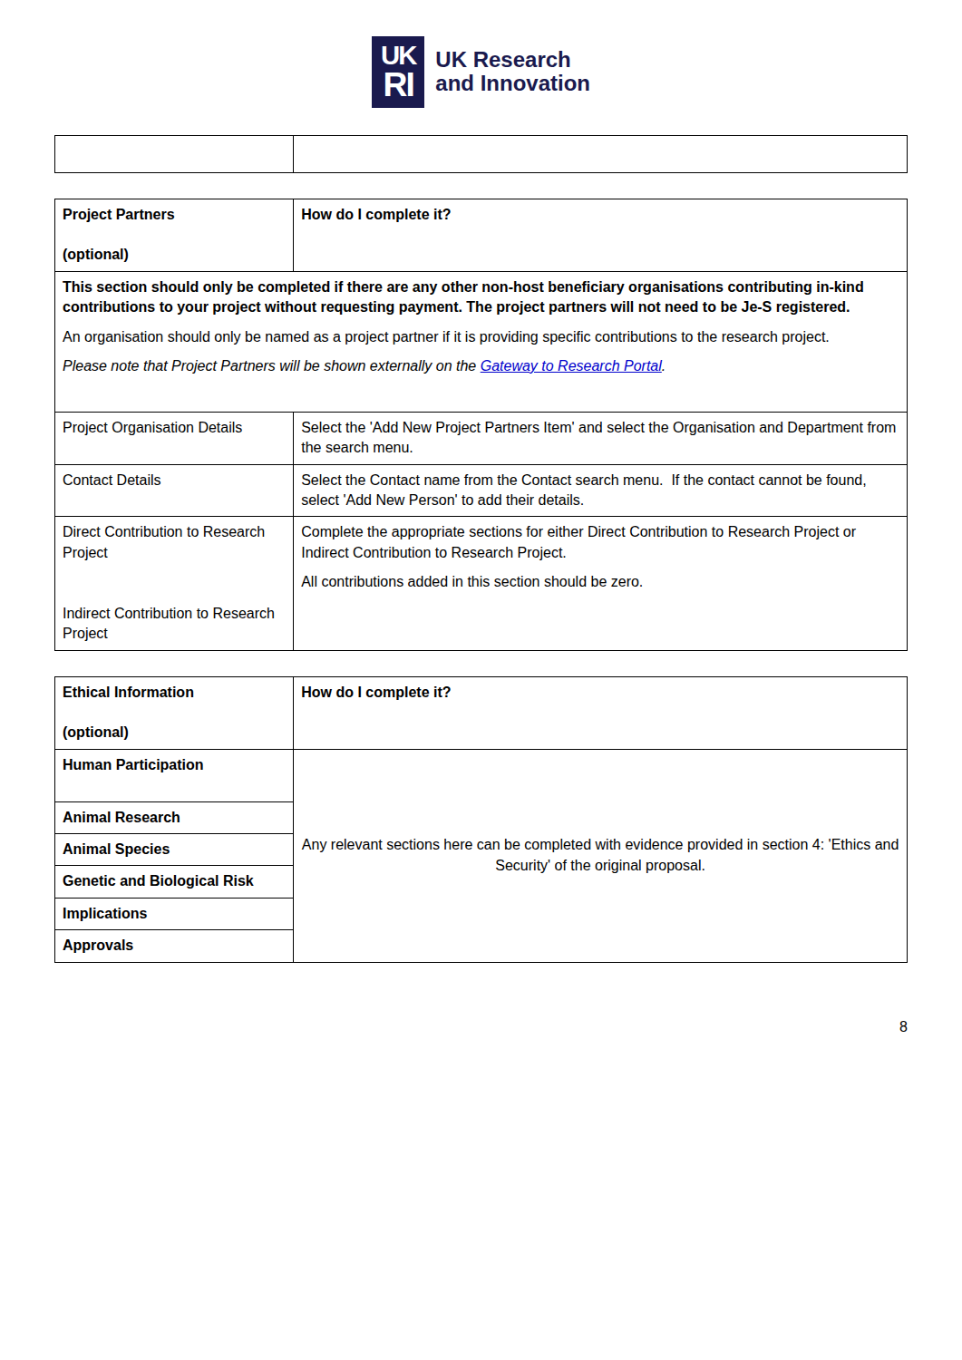UKRI
UK Research
and Innovation
| Project Partners (optional) | How do I complete it? |
| This section should only be completed if there are any other non-host beneficiary organisations contributing in-kind contributions to your project without requesting payment. The project partners will not need to be Je-S registered. An organisation should only be named as a project partner if it is providing specific contributions to the research project. Please note that Project Partners will be shown externally on the Gateway to Research Portal . |
| Project Organisation Details | Select the 'Add New Project Partners Item' and select the Organisation and Department from the search menu. |
| Contact Details | Select the Contact name from the Contact search menu. If the contact cannot be found, select 'Add New Person' to add their details. |
| Direct Contribution to Research Project Indirect Contribution to Research Project | Complete the appropriate sections for either Direct Contribution to Research Project or Indirect Contribution to Research Project. All contributions added in this section should be zero. |
| Ethical Information (optional) | How do I complete it? |
| Human Participation | Any relevant sections here can be completed with evidence provided in section 4: 'Ethics and Security' of the original proposal. |
| Animal Research |
| Animal Species |
| Genetic and Biological Risk |
| Implications |
| Approvals |
8